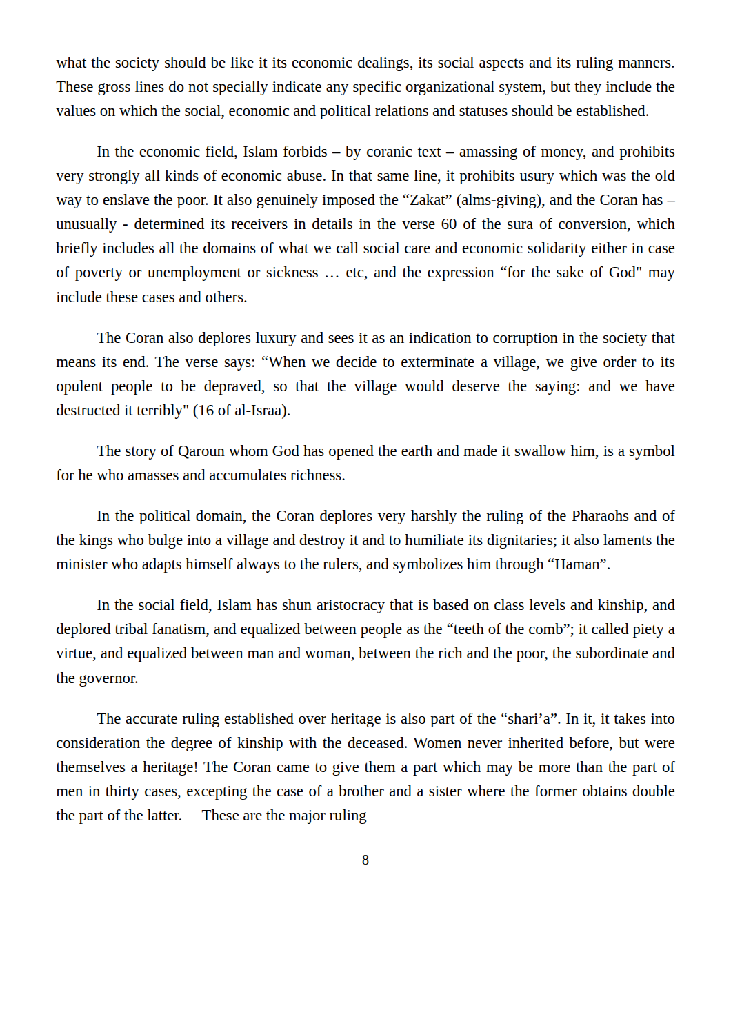what the society should be like it its economic dealings, its social aspects and its ruling manners. These gross lines do not specially indicate any specific organizational system, but they include the values on which the social, economic and political relations and statuses should be established.
In the economic field, Islam forbids – by coranic text – amassing of money, and prohibits very strongly all kinds of economic abuse. In that same line, it prohibits usury which was the old way to enslave the poor. It also genuinely imposed the “Zakat” (alms-giving), and the Coran has – unusually - determined its receivers in details in the verse 60 of the sura of conversion, which briefly includes all the domains of what we call social care and economic solidarity either in case of poverty or unemployment or sickness … etc, and the expression “for the sake of God" may include these cases and others.
The Coran also deplores luxury and sees it as an indication to corruption in the society that means its end. The verse says: “When we decide to exterminate a village, we give order to its opulent people to be depraved, so that the village would deserve the saying: and we have destructed it terribly" (16 of al-Israa).
The story of Qaroun whom God has opened the earth and made it swallow him, is a symbol for he who amasses and accumulates richness.
In the political domain, the Coran deplores very harshly the ruling of the Pharaohs and of the kings who bulge into a village and destroy it and to humiliate its dignitaries; it also laments the minister who adapts himself always to the rulers, and symbolizes him through “Haman”.
In the social field, Islam has shun aristocracy that is based on class levels and kinship, and deplored tribal fanatism, and equalized between people as the “teeth of the comb”; it called piety a virtue, and equalized between man and woman, between the rich and the poor, the subordinate and the governor.
The accurate ruling established over heritage is also part of the “shari’a”. In it, it takes into consideration the degree of kinship with the deceased. Women never inherited before, but were themselves a heritage! The Coran came to give them a part which may be more than the part of men in thirty cases, excepting the case of a brother and a sister where the former obtains double the part of the latter. These are the major ruling
8